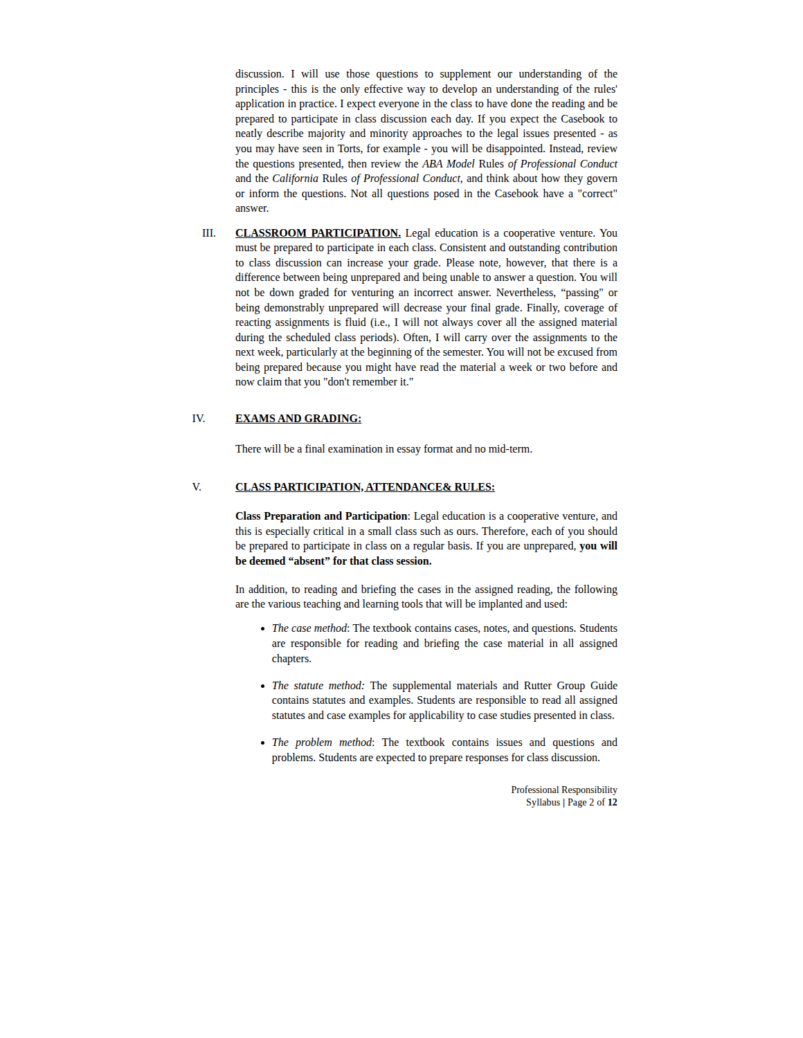discussion. I will use those questions to supplement our understanding of the principles - this is the only effective way to develop an understanding of the rules' application in practice. I expect everyone in the class to have done the reading and be prepared to participate in class discussion each day. If you expect the Casebook to neatly describe majority and minority approaches to the legal issues presented - as you may have seen in Torts, for example - you will be disappointed. Instead, review the questions presented, then review the ABA Model Rules of Professional Conduct and the California Rules of Professional Conduct, and think about how they govern or inform the questions. Not all questions posed in the Casebook have a "correct" answer.
III.
CLASSROOM PARTICIPATION. Legal education is a cooperative venture. You must be prepared to participate in each class. Consistent and outstanding contribution to class discussion can increase your grade. Please note, however, that there is a difference between being unprepared and being unable to answer a question. You will not be down graded for venturing an incorrect answer. Nevertheless, “passing" or being demonstrably unprepared will decrease your final grade. Finally, coverage of reacting assignments is fluid (i.e., I will not always cover all the assigned material during the scheduled class periods). Often, I will carry over the assignments to the next week, particularly at the beginning of the semester. You will not be excused from being prepared because you might have read the material a week or two before and now claim that you "don't remember it."
IV.
EXAMS AND GRADING:
There will be a final examination in essay format and no mid-term.
V.
CLASS PARTICIPATION, ATTENDANCE& RULES:
Class Preparation and Participation: Legal education is a cooperative venture, and this is especially critical in a small class such as ours. Therefore, each of you should be prepared to participate in class on a regular basis. If you are unprepared, you will be deemed “absent” for that class session.
In addition, to reading and briefing the cases in the assigned reading, the following are the various teaching and learning tools that will be implanted and used:
The case method: The textbook contains cases, notes, and questions. Students are responsible for reading and briefing the case material in all assigned chapters.
The statute method: The supplemental materials and Rutter Group Guide contains statutes and examples. Students are responsible to read all assigned statutes and case examples for applicability to case studies presented in class.
The problem method: The textbook contains issues and questions and problems. Students are expected to prepare responses for class discussion.
Professional Responsibility
Syllabus | Page 2 of 12